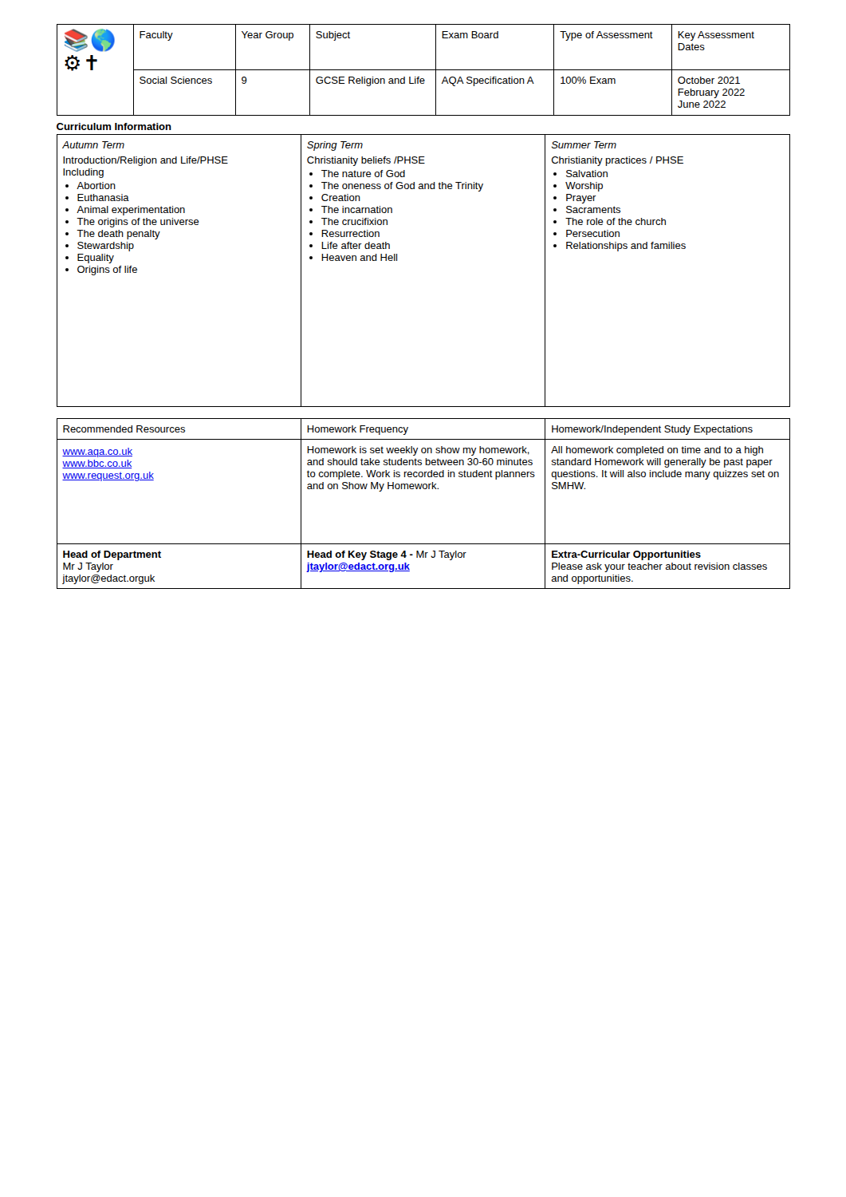| 📚🌎 ⚙✝ | Faculty | Year Group | Subject | Exam Board | Type of Assessment | Key Assessment Dates |
| Social Sciences | 9 | GCSE Religion and Life | AQA Specification A | 100% Exam | October 2021 February 2022 June 2022 |
Curriculum Information
| Autumn Term Introduction/Religion and Life/PHSE Including Abortion Euthanasia Animal experimentation The origins of the universe The death penalty Stewardship Equality Origins of life | Spring Term Christianity beliefs /PHSE The nature of God The oneness of God and the Trinity Creation The incarnation The crucifixion Resurrection Life after death Heaven and Hell | Summer Term Christianity practices / PHSE Salvation Worship Prayer Sacraments The role of the church Persecution Relationships and families |
| Recommended Resources | Homework Frequency | Homework/Independent Study Expectations |
| www.aqa.co.uk www.bbc.co.uk www.request.org.uk | Homework is set weekly on show my homework, and should take students between 30-60 minutes to complete. Work is recorded in student planners and on Show My Homework. | All homework completed on time and to a high standard Homework will generally be past paper questions. It will also include many quizzes set on SMHW. |
| Head of Department Mr J Taylor jtaylor@edact.orguk | Head of Key Stage 4 - Mr J Taylor jtaylor@edact.org.uk | Extra-Curricular Opportunities Please ask your teacher about revision classes and opportunities. |